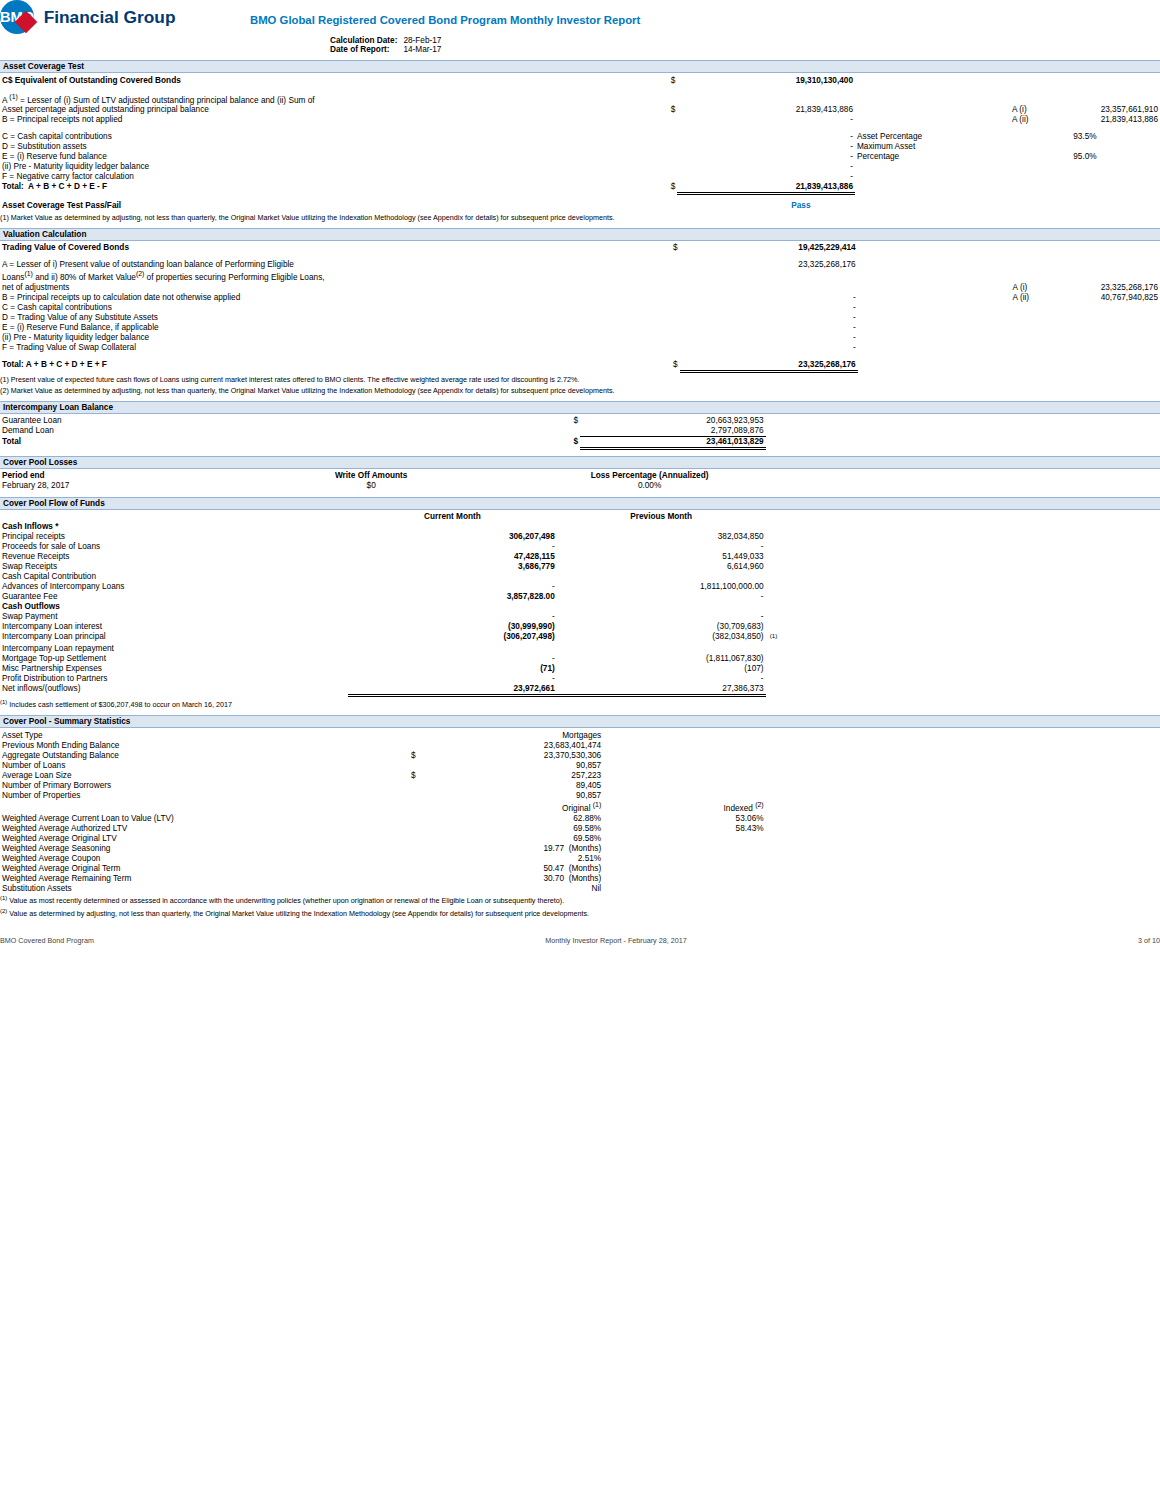BMO
Financial Group
BMO Global Registered Covered Bond Program Monthly Investor Report
| Calculation Date: | 28-Feb-17 |
| Date of Report: | 14-Mar-17 |
Asset Coverage Test
| C$ Equivalent of Outstanding Covered Bonds | $ | 19,310,130,400 | | | |
| A (1) = Lesser of (i) Sum of LTV adjusted outstanding principal balance and (ii) Sum of | | | | | |
| Asset percentage adjusted outstanding principal balance | $ | 21,839,413,886 | | A (i) | 23,357,661,910 |
| B = Principal receipts not applied | | - | | A (ii) | 21,839,413,886 |
| C = Cash capital contributions | | - | Asset Percentage | 93.5% | |
| D = Substitution assets | | - | Maximum Asset | | |
| E = (i) Reserve fund balance | | - | Percentage | 95.0% | |
| (ii) Pre - Maturity liquidity ledger balance | | - | | | |
| F = Negative carry factor calculation | | - | | | |
| Total: A + B + C + D + E - F | $ | 21,839,413,886 | | | |
| Asset Coverage Test Pass/Fail | Pass | |
(1) Market Value as determined by adjusting, not less than quarterly, the Original Market Value utilizing the Indexation Methodology (see Appendix for details) for subsequent price developments.
Valuation Calculation
| Trading Value of Covered Bonds | $ | 19,425,229,414 | | | |
| A = Lesser of i) Present value of outstanding loan balance of Performing Eligible | | 23,325,268,176 | | | |
| Loans (1) and ii) 80% of Market Value (2) of properties securing Performing Eligible Loans, | | | | | |
| net of adjustments | | | | A (i) | 23,325,268,176 |
| B = Principal receipts up to calculation date not otherwise applied | | - | | A (ii) | 40,767,940,825 |
| C = Cash capital contributions | | - | | | |
| D = Trading Value of any Substitute Assets | | - | | | |
| E = (i) Reserve Fund Balance, if applicable | | - | | | |
| (ii) Pre - Maturity liquidity ledger balance | | - | | | |
| F = Trading Value of Swap Collateral | | - | | | |
| Total: A + B + C + D + E + F | $ | 23,325,268,176 | | | |
(1) Present value of expected future cash flows of Loans using current market interest rates offered to BMO clients. The effective weighted average rate used for discounting is 2.72%.
(2) Market Value as determined by adjusting, not less than quarterly, the Original Market Value utilizing the Indexation Methodology (see Appendix for details) for subsequent price developments.
Intercompany Loan Balance
| Guarantee Loan | $ | 20,663,923,953 | |
| Demand Loan | | 2,797,089,876 | |
| Total | $ | 23,461,013,829 | |
Cover Pool Losses
| Period end | Write Off Amounts | Loss Percentage (Annualized) | |
| February 28, 2017 | $0 | 0.00% | |
Cover Pool Flow of Funds
| | Current Month | Previous Month | |
| Cash Inflows * | | | |
| Principal receipts | 306,207,498 | 382,034,850 | |
| Proceeds for sale of Loans | - | - | |
| Revenue Receipts | 47,428,115 | 51,449,033 | |
| Swap Receipts | 3,686,779 | 6,614,960 | |
| Cash Capital Contribution | | | |
| Advances of Intercompany Loans | - | 1,811,100,000.00 | |
| Guarantee Fee | 3,857,828.00 | - | |
| Cash Outflows | | | |
| Swap Payment | - | - | |
| Intercompany Loan interest | (30,999,990) | (30,709,683) | |
| Intercompany Loan principal | (306,207,498) | (382,034,850) | (1) |
| Intercompany Loan repayment | | | |
| Mortgage Top-up Settlement | - | (1,811,067,830) | |
| Misc Partnership Expenses | (71) | (107) | |
| Profit Distribution to Partners | - | - | |
| Net inflows/(outflows) | 23,972,661 | 27,386,373 | |
(1) Includes cash settlement of $306,207,498 to occur on March 16, 2017
Cover Pool - Summary Statistics
| Asset Type | | Mortgages | | | |
| Previous Month Ending Balance | | 23,683,401,474 | | | |
| Aggregate Outstanding Balance | $ | 23,370,530,306 | | | |
| Number of Loans | | 90,857 | | | |
| Average Loan Size | $ | 257,223 | | | |
| Number of Primary Borrowers | | 89,405 | | | |
| Number of Properties | | 90,857 | | | |
| | | Original (1) | Indexed (2) | | |
| Weighted Average Current Loan to Value (LTV) | | 62.88% | 53.06% | | |
| Weighted Average Authorized LTV | | 69.58% | 58.43% | | |
| Weighted Average Original LTV | | 69.58% | | | |
| Weighted Average Seasoning | | 19.77 (Months) | | | |
| Weighted Average Coupon | | 2.51% | | | |
| Weighted Average Original Term | | 50.47 (Months) | | | |
| Weighted Average Remaining Term | | 30.70 (Months) | | | |
| Substitution Assets | | Nil | | | |
(1) Value as most recently determined or assessed in accordance with the underwriting policies (whether upon origination or renewal of the Eligible Loan or subsequently thereto).
(2) Value as determined by adjusting, not less than quarterly, the Original Market Value utilizing the Indexation Methodology (see Appendix for details) for subsequent price developments.
BMO Covered Bond Program
Monthly Investor Report - February 28, 2017
3 of 10